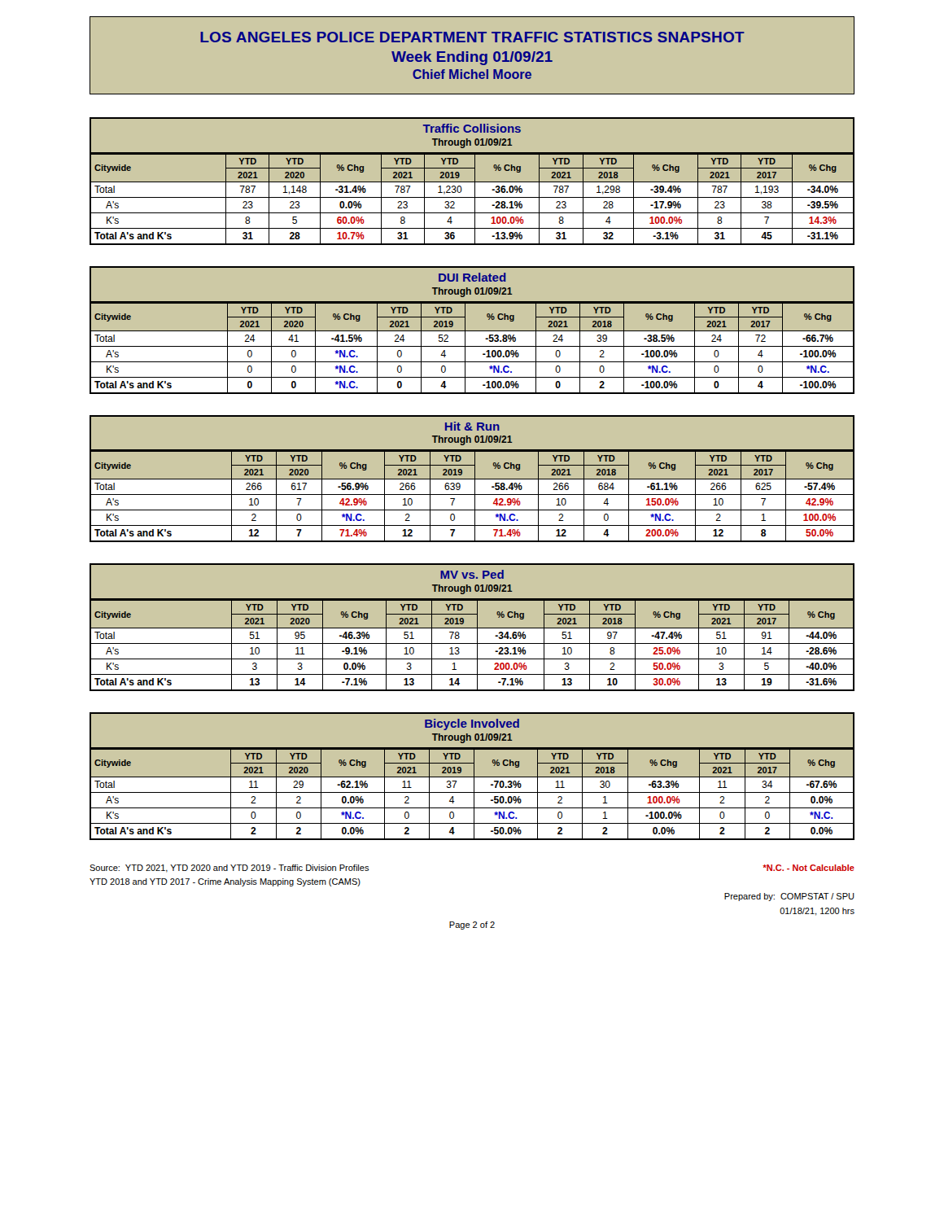LOS ANGELES POLICE DEPARTMENT TRAFFIC STATISTICS SNAPSHOT
Week Ending 01/09/21
Chief Michel Moore
Traffic Collisions Through 01/09/21
| Citywide | YTD | YTD | % Chg | YTD | YTD | % Chg | YTD | YTD | % Chg | YTD | YTD | % Chg |
| --- | --- | --- | --- | --- | --- | --- | --- | --- | --- | --- | --- | --- |
| 2021 | 2020 | 2021 | 2019 | 2021 | 2018 | 2021 | 2017 |
| Total | 787 | 1,148 | -31.4% | 787 | 1,230 | -36.0% | 787 | 1,298 | -39.4% | 787 | 1,193 | -34.0% |
| A's | 23 | 23 | 0.0% | 23 | 32 | -28.1% | 23 | 28 | -17.9% | 23 | 38 | -39.5% |
| K's | 8 | 5 | 60.0% | 8 | 4 | 100.0% | 8 | 4 | 100.0% | 8 | 7 | 14.3% |
| Total A's and K's | 31 | 28 | 10.7% | 31 | 36 | -13.9% | 31 | 32 | -3.1% | 31 | 45 | -31.1% |
DUI Related Through 01/09/21
| Citywide | YTD | YTD | % Chg | YTD | YTD | % Chg | YTD | YTD | % Chg | YTD | YTD | % Chg |
| --- | --- | --- | --- | --- | --- | --- | --- | --- | --- | --- | --- | --- |
| 2021 | 2020 | 2021 | 2019 | 2021 | 2018 | 2021 | 2017 |
| Total | 24 | 41 | -41.5% | 24 | 52 | -53.8% | 24 | 39 | -38.5% | 24 | 72 | -66.7% |
| A's | 0 | 0 | *N.C. | 0 | 4 | -100.0% | 0 | 2 | -100.0% | 0 | 4 | -100.0% |
| K's | 0 | 0 | *N.C. | 0 | 0 | *N.C. | 0 | 0 | *N.C. | 0 | 0 | *N.C. |
| Total A's and K's | 0 | 0 | *N.C. | 0 | 4 | -100.0% | 0 | 2 | -100.0% | 0 | 4 | -100.0% |
Hit & Run Through 01/09/21
| Citywide | YTD | YTD | % Chg | YTD | YTD | % Chg | YTD | YTD | % Chg | YTD | YTD | % Chg |
| --- | --- | --- | --- | --- | --- | --- | --- | --- | --- | --- | --- | --- |
| 2021 | 2020 | 2021 | 2019 | 2021 | 2018 | 2021 | 2017 |
| Total | 266 | 617 | -56.9% | 266 | 639 | -58.4% | 266 | 684 | -61.1% | 266 | 625 | -57.4% |
| A's | 10 | 7 | 42.9% | 10 | 7 | 42.9% | 10 | 4 | 150.0% | 10 | 7 | 42.9% |
| K's | 2 | 0 | *N.C. | 2 | 0 | *N.C. | 2 | 0 | *N.C. | 2 | 1 | 100.0% |
| Total A's and K's | 12 | 7 | 71.4% | 12 | 7 | 71.4% | 12 | 4 | 200.0% | 12 | 8 | 50.0% |
MV vs. Ped Through 01/09/21
| Citywide | YTD | YTD | % Chg | YTD | YTD | % Chg | YTD | YTD | % Chg | YTD | YTD | % Chg |
| --- | --- | --- | --- | --- | --- | --- | --- | --- | --- | --- | --- | --- |
| 2021 | 2020 | 2021 | 2019 | 2021 | 2018 | 2021 | 2017 |
| Total | 51 | 95 | -46.3% | 51 | 78 | -34.6% | 51 | 97 | -47.4% | 51 | 91 | -44.0% |
| A's | 10 | 11 | -9.1% | 10 | 13 | -23.1% | 10 | 8 | 25.0% | 10 | 14 | -28.6% |
| K's | 3 | 3 | 0.0% | 3 | 1 | 200.0% | 3 | 2 | 50.0% | 3 | 5 | -40.0% |
| Total A's and K's | 13 | 14 | -7.1% | 13 | 14 | -7.1% | 13 | 10 | 30.0% | 13 | 19 | -31.6% |
Bicycle Involved Through 01/09/21
| Citywide | YTD | YTD | % Chg | YTD | YTD | % Chg | YTD | YTD | % Chg | YTD | YTD | % Chg |
| --- | --- | --- | --- | --- | --- | --- | --- | --- | --- | --- | --- | --- |
| 2021 | 2020 | 2021 | 2019 | 2021 | 2018 | 2021 | 2017 |
| Total | 11 | 29 | -62.1% | 11 | 37 | -70.3% | 11 | 30 | -63.3% | 11 | 34 | -67.6% |
| A's | 2 | 2 | 0.0% | 2 | 4 | -50.0% | 2 | 1 | 100.0% | 2 | 2 | 0.0% |
| K's | 0 | 0 | *N.C. | 0 | 0 | *N.C. | 0 | 1 | -100.0% | 0 | 0 | *N.C. |
| Total A's and K's | 2 | 2 | 0.0% | 2 | 4 | -50.0% | 2 | 2 | 0.0% | 2 | 2 | 0.0% |
Source: YTD 2021, YTD 2020 and YTD 2019 - Traffic Division Profiles
YTD 2018 and YTD 2017 - Crime Analysis Mapping System (CAMS)
*N.C. - Not Calculable
Prepared by: COMPSTAT / SPU
01/18/21, 1200 hrs
Page 2 of 2